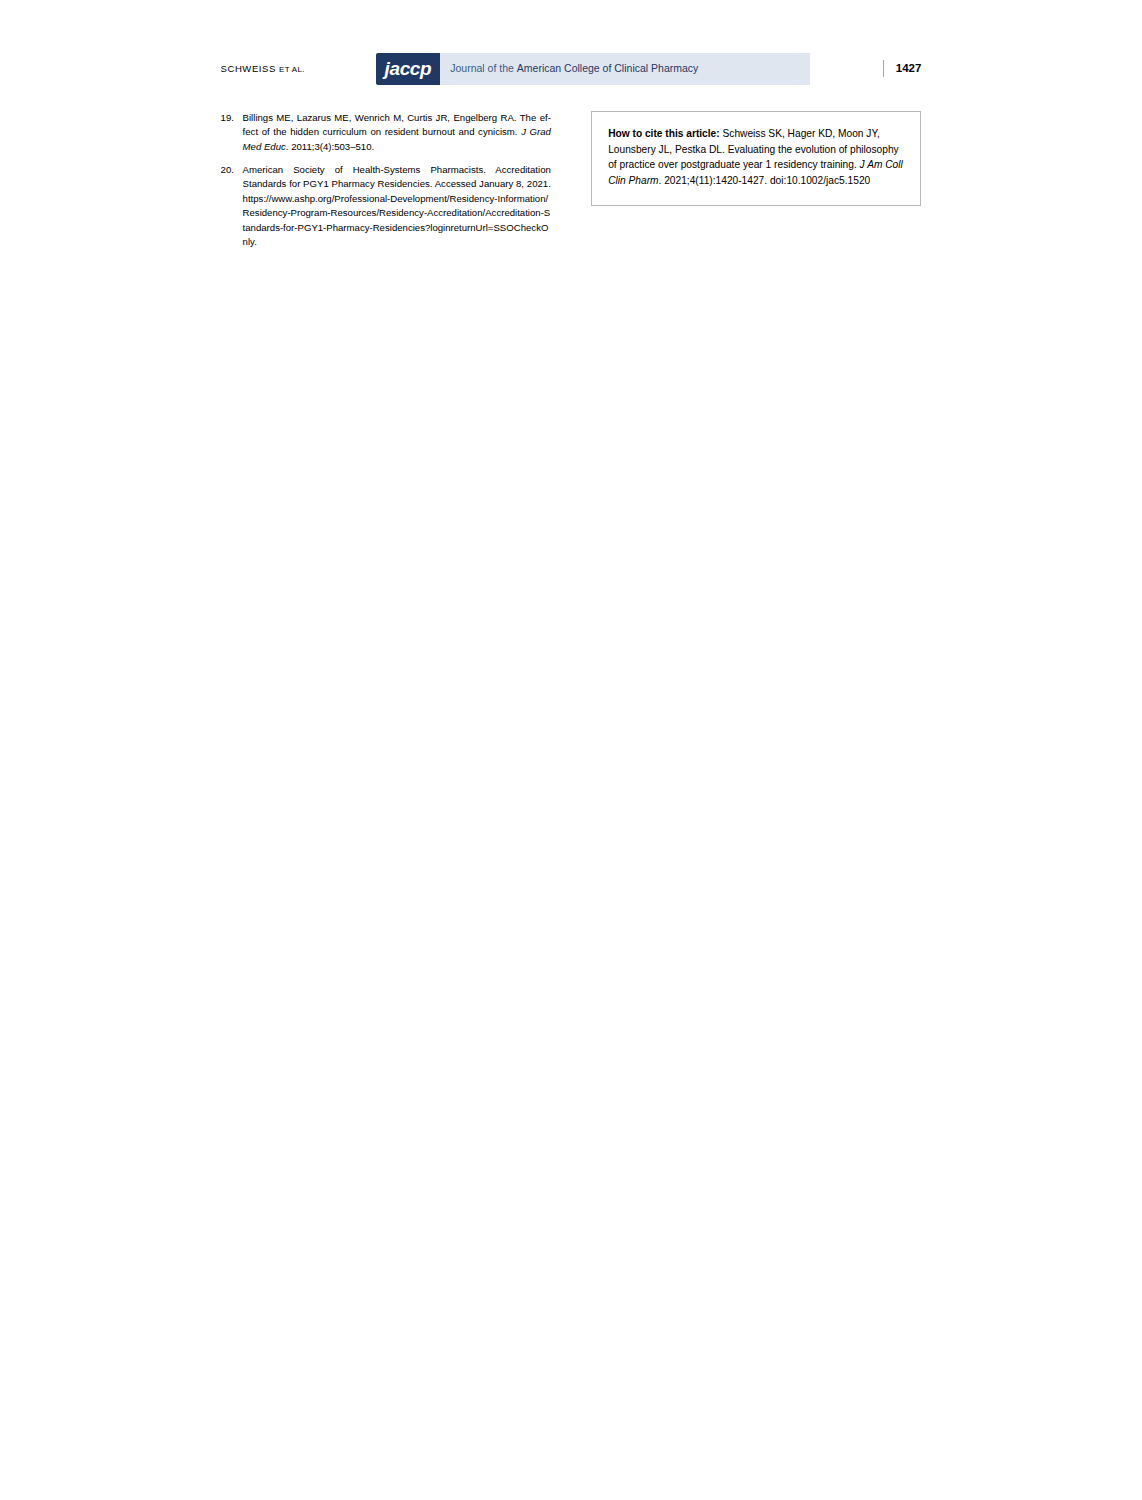SCHWEISS ET AL.
jaccp
Journal of the American College of Clinical Pharmacy
1427
Billings ME, Lazarus ME, Wenrich M, Curtis JR, Engelberg RA. The effect of the hidden curriculum on resident burnout and cynicism. J Grad Med Educ. 2011;3(4):503–510.
American Society of Health-Systems Pharmacists. Accreditation Standards for PGY1 Pharmacy Residencies. Accessed January 8, 2021. https://www.ashp.org/Professional-Development/Residency-Information/Residency-Program-Resources/Residency-Accreditation/Accreditation-Standards-for-PGY1-Pharmacy-Residencies?loginreturnUrl=SSOCheckOnly.
How to cite this article: Schweiss SK, Hager KD, Moon JY, Lounsbery JL, Pestka DL. Evaluating the evolution of philosophy of practice over postgraduate year 1 residency training. J Am Coll Clin Pharm. 2021;4(11):1420-1427. doi:10.1002/jac5.1520